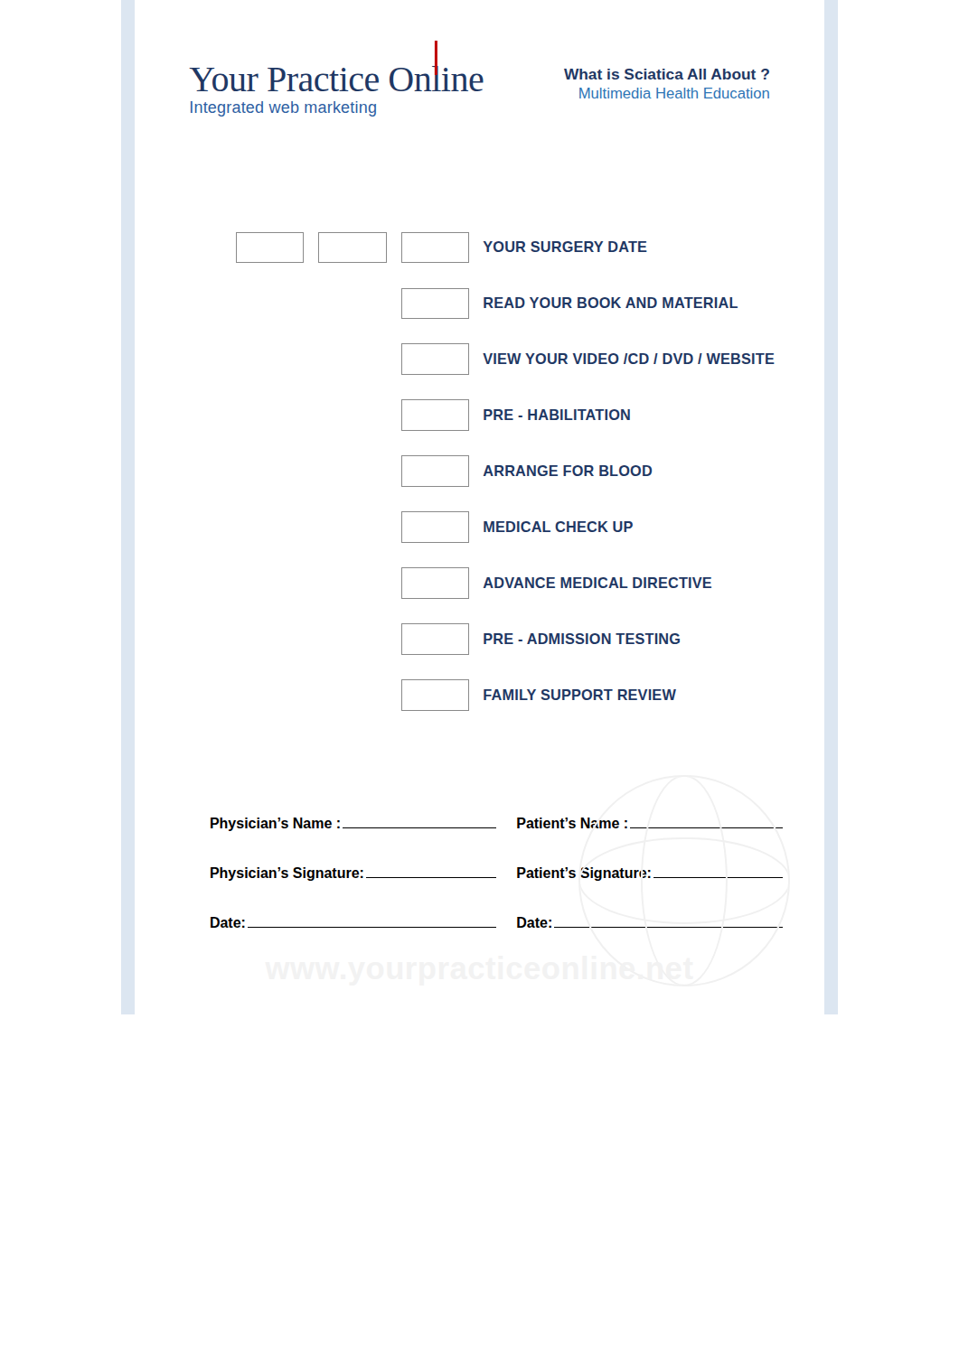Your Practice Online
Integrated web marketing
What is Sciatica All About ?
Multimedia Health Education
YOUR SURGERY DATE
READ YOUR BOOK AND MATERIAL
VIEW YOUR VIDEO /CD / DVD / WEBSITE
PRE - HABILITATION
ARRANGE FOR BLOOD
MEDICAL CHECK UP
ADVANCE MEDICAL DIRECTIVE
PRE - ADMISSION TESTING
FAMILY SUPPORT REVIEW
Physician’s Name :
Patient’s Name :
Physician’s Signature:
Patient’s Signature:
Date:
Date:
www.yourpracticeonline.net